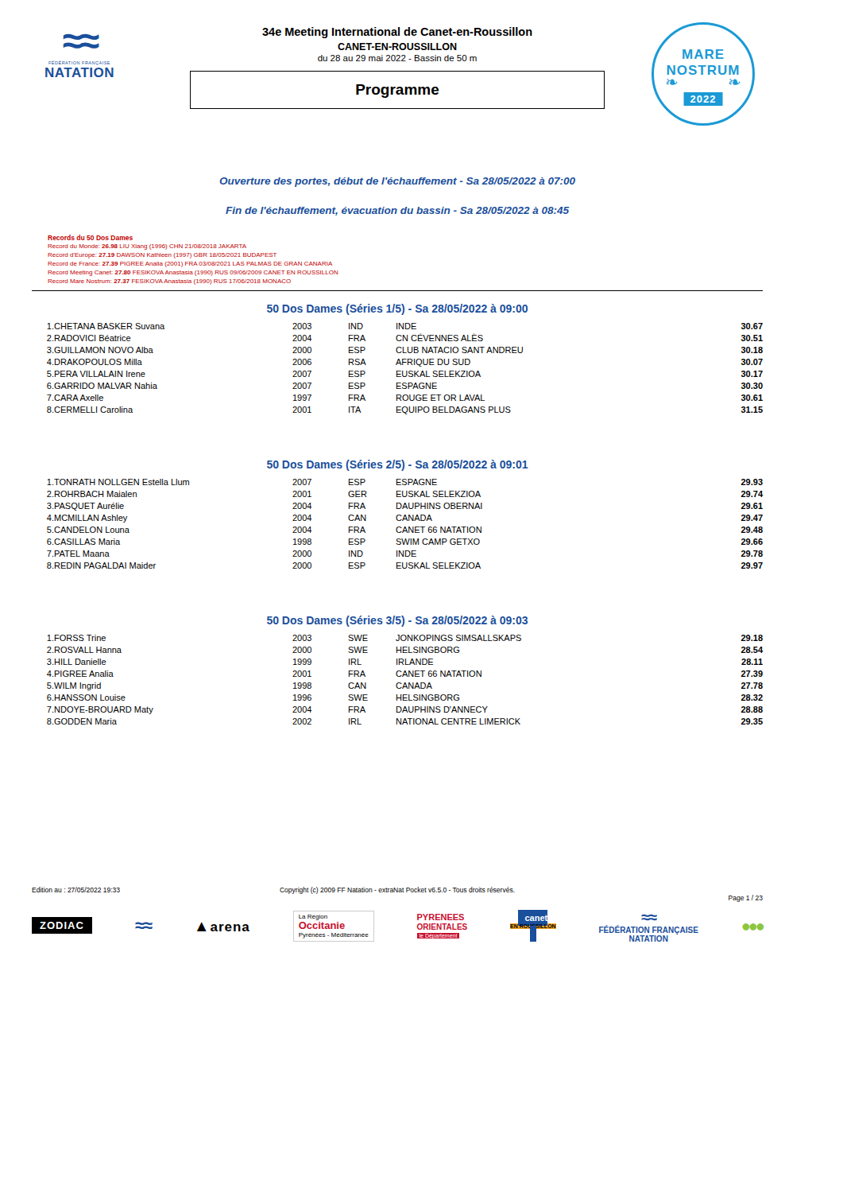≈≈
FÉDÉRATION FRANÇAISE
NATATION
MARE
NOSTRUM
❧
❧
2022
34e Meeting International de Canet-en-Roussillon
CANET-EN-ROUSSILLON
du 28 au 29 mai 2022 - Bassin de 50 m
Programme
Ouverture des portes, début de l'échauffement - Sa 28/05/2022 à 07:00
Fin de l'échauffement, évacuation du bassin - Sa 28/05/2022 à 08:45
Records du 50 Dos Dames
Record du Monde: 26.98 LIU Xiang (1996) CHN 21/08/2018 JAKARTA
Record d'Europe: 27.19 DAWSON Kathleen (1997) GBR 18/05/2021 BUDAPEST
Record de France: 27.39 PIGREE Analia (2001) FRA 03/08/2021 LAS PALMAS DE GRAN CANARIA
Record Meeting Canet: 27.80 FESIKOVA Anastasia (1990) RUS 09/06/2009 CANET EN ROUSSILLON
Record Mare Nostrum: 27.37 FESIKOVA Anastasia (1990) RUS 17/06/2018 MONACO
50 Dos Dames (Séries 1/5) - Sa 28/05/2022 à 09:00
| 1. | CHETANA BASKER Suvana | 2003 | IND | INDE | 30.67 |
| 2. | RADOVICI Béatrice | 2004 | FRA | CN CÉVENNES ALÈS | 30.51 |
| 3. | GUILLAMON NOVO Alba | 2000 | ESP | CLUB NATACIO SANT ANDREU | 30.18 |
| 4. | DRAKOPOULOS Milla | 2006 | RSA | AFRIQUE DU SUD | 30.07 |
| 5. | PERA VILLALAIN Irene | 2007 | ESP | EUSKAL SELEKZIOA | 30.17 |
| 6. | GARRIDO MALVAR Nahia | 2007 | ESP | ESPAGNE | 30.30 |
| 7. | CARA Axelle | 1997 | FRA | ROUGE ET OR LAVAL | 30.61 |
| 8. | CERMELLI Carolina | 2001 | ITA | EQUIPO BELDAGANS PLUS | 31.15 |
50 Dos Dames (Séries 2/5) - Sa 28/05/2022 à 09:01
| 1. | TONRATH NOLLGEN Estella Llum | 2007 | ESP | ESPAGNE | 29.93 |
| 2. | ROHRBACH Maialen | 2001 | GER | EUSKAL SELEKZIOA | 29.74 |
| 3. | PASQUET Aurélie | 2004 | FRA | DAUPHINS OBERNAI | 29.61 |
| 4. | MCMILLAN Ashley | 2004 | CAN | CANADA | 29.47 |
| 5. | CANDELON Louna | 2004 | FRA | CANET 66 NATATION | 29.48 |
| 6. | CASILLAS Maria | 1998 | ESP | SWIM CAMP GETXO | 29.66 |
| 7. | PATEL Maana | 2000 | IND | INDE | 29.78 |
| 8. | REDIN PAGALDAI Maider | 2000 | ESP | EUSKAL SELEKZIOA | 29.97 |
50 Dos Dames (Séries 3/5) - Sa 28/05/2022 à 09:03
| 1. | FORSS Trine | 2003 | SWE | JONKOPINGS SIMSALLSKAPS | 29.18 |
| 2. | ROSVALL Hanna | 2000 | SWE | HELSINGBORG | 28.54 |
| 3. | HILL Danielle | 1999 | IRL | IRLANDE | 28.11 |
| 4. | PIGREE Analia | 2001 | FRA | CANET 66 NATATION | 27.39 |
| 5. | WILM Ingrid | 1998 | CAN | CANADA | 27.78 |
| 6. | HANSSON Louise | 1996 | SWE | HELSINGBORG | 28.32 |
| 7. | NDOYE-BROUARD Maty | 2004 | FRA | DAUPHINS D'ANNECY | 28.88 |
| 8. | GODDEN Maria | 2002 | IRL | NATIONAL CENTRE LIMERICK | 29.35 |
Edition au : 27/05/2022 19:33
Copyright (c) 2009 FF Natation - extraNat Pocket v6.5.0 - Tous droits réservés.
Page 1 / 23
ZODIAC
≈≈
▲arena
La Région
Occitanie
Pyrénées - Méditerranée
PYRENEES
ORIENTALES
le Département
canetEN ROUSSILLON
≈≈FÉDÉRATION FRANÇAISE
NATATION
●●●